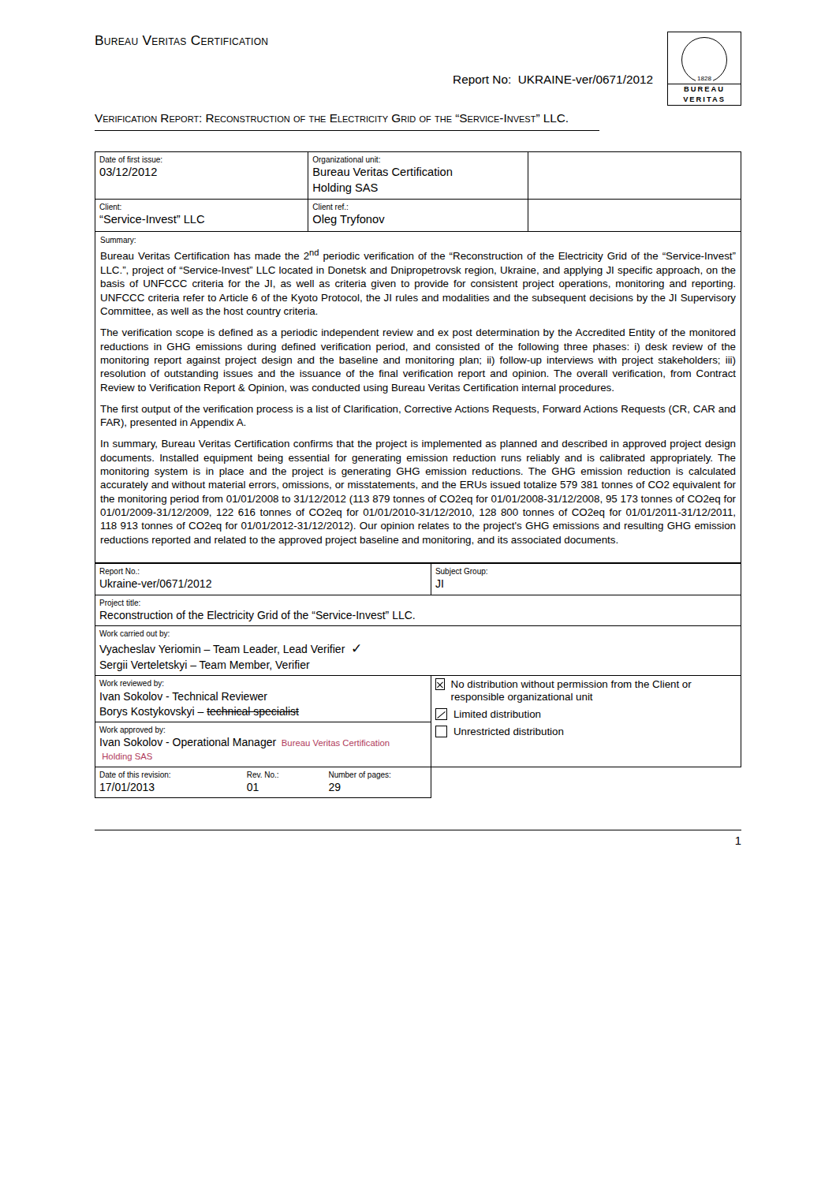Bureau Veritas Certification
Report No: UKRAINE-ver/0671/2012
BUREAU
VERITAS
Verification Report: Reconstruction of the Electricity Grid of the “Service-Invest” LLC.
| Date of first issue: 03/12/2012 | Organizational unit: Bureau Veritas Certification Holding SAS | |
| Client: “Service-Invest” LLC | Client ref.: Oleg Tryfonov | |
Summary:
Bureau Veritas Certification has made the 2nd periodic verification of the “Reconstruction of the Electricity Grid of the “Service-Invest” LLC.”, project of “Service-Invest” LLC located in Donetsk and Dnipropetrovsk region, Ukraine, and applying JI specific approach, on the basis of UNFCCC criteria for the JI, as well as criteria given to provide for consistent project operations, monitoring and reporting. UNFCCC criteria refer to Article 6 of the Kyoto Protocol, the JI rules and modalities and the subsequent decisions by the JI Supervisory Committee, as well as the host country criteria.
The verification scope is defined as a periodic independent review and ex post determination by the Accredited Entity of the monitored reductions in GHG emissions during defined verification period, and consisted of the following three phases: i) desk review of the monitoring report against project design and the baseline and monitoring plan; ii) follow-up interviews with project stakeholders; iii) resolution of outstanding issues and the issuance of the final verification report and opinion. The overall verification, from Contract Review to Verification Report & Opinion, was conducted using Bureau Veritas Certification internal procedures.
The first output of the verification process is a list of Clarification, Corrective Actions Requests, Forward Actions Requests (CR, CAR and FAR), presented in Appendix A.
In summary, Bureau Veritas Certification confirms that the project is implemented as planned and described in approved project design documents. Installed equipment being essential for generating emission reduction runs reliably and is calibrated appropriately. The monitoring system is in place and the project is generating GHG emission reductions. The GHG emission reduction is calculated accurately and without material errors, omissions, or misstatements, and the ERUs issued totalize 579 381 tonnes of CO2 equivalent for the monitoring period from 01/01/2008 to 31/12/2012 (113 879 tonnes of CO2eq for 01/01/2008-31/12/2008, 95 173 tonnes of CO2eq for 01/01/2009-31/12/2009, 122 616 tonnes of CO2eq for 01/01/2010-31/12/2010, 128 800 tonnes of CO2eq for 01/01/2011-31/12/2011, 118 913 tonnes of CO2eq for 01/01/2012-31/12/2012). Our opinion relates to the project's GHG emissions and resulting GHG emission reductions reported and related to the approved project baseline and monitoring, and its associated documents.
| Report No.: Ukraine-ver/0671/2012 | Subject Group: JI |
| Project title: Reconstruction of the Electricity Grid of the “Service-Invest” LLC. |
| Work carried out by: Vyacheslav Yeriomin – Team Leader, Lead Verifier ✓ Sergii Verteletskyi – Team Member, Verifier |
| Work reviewed by: Ivan Sokolov - Technical Reviewer Borys Kostykovskyi – technical specialist | No distribution without permission from the Client or responsible organizational unit Limited distribution Unrestricted distribution |
| Work approved by: Ivan Sokolov - Operational Manager Bureau Veritas Certification Holding SAS |
| / Date of this revision: 17/01/2013 / Rev. No.: 01 / Number of pages: 29 / |
1